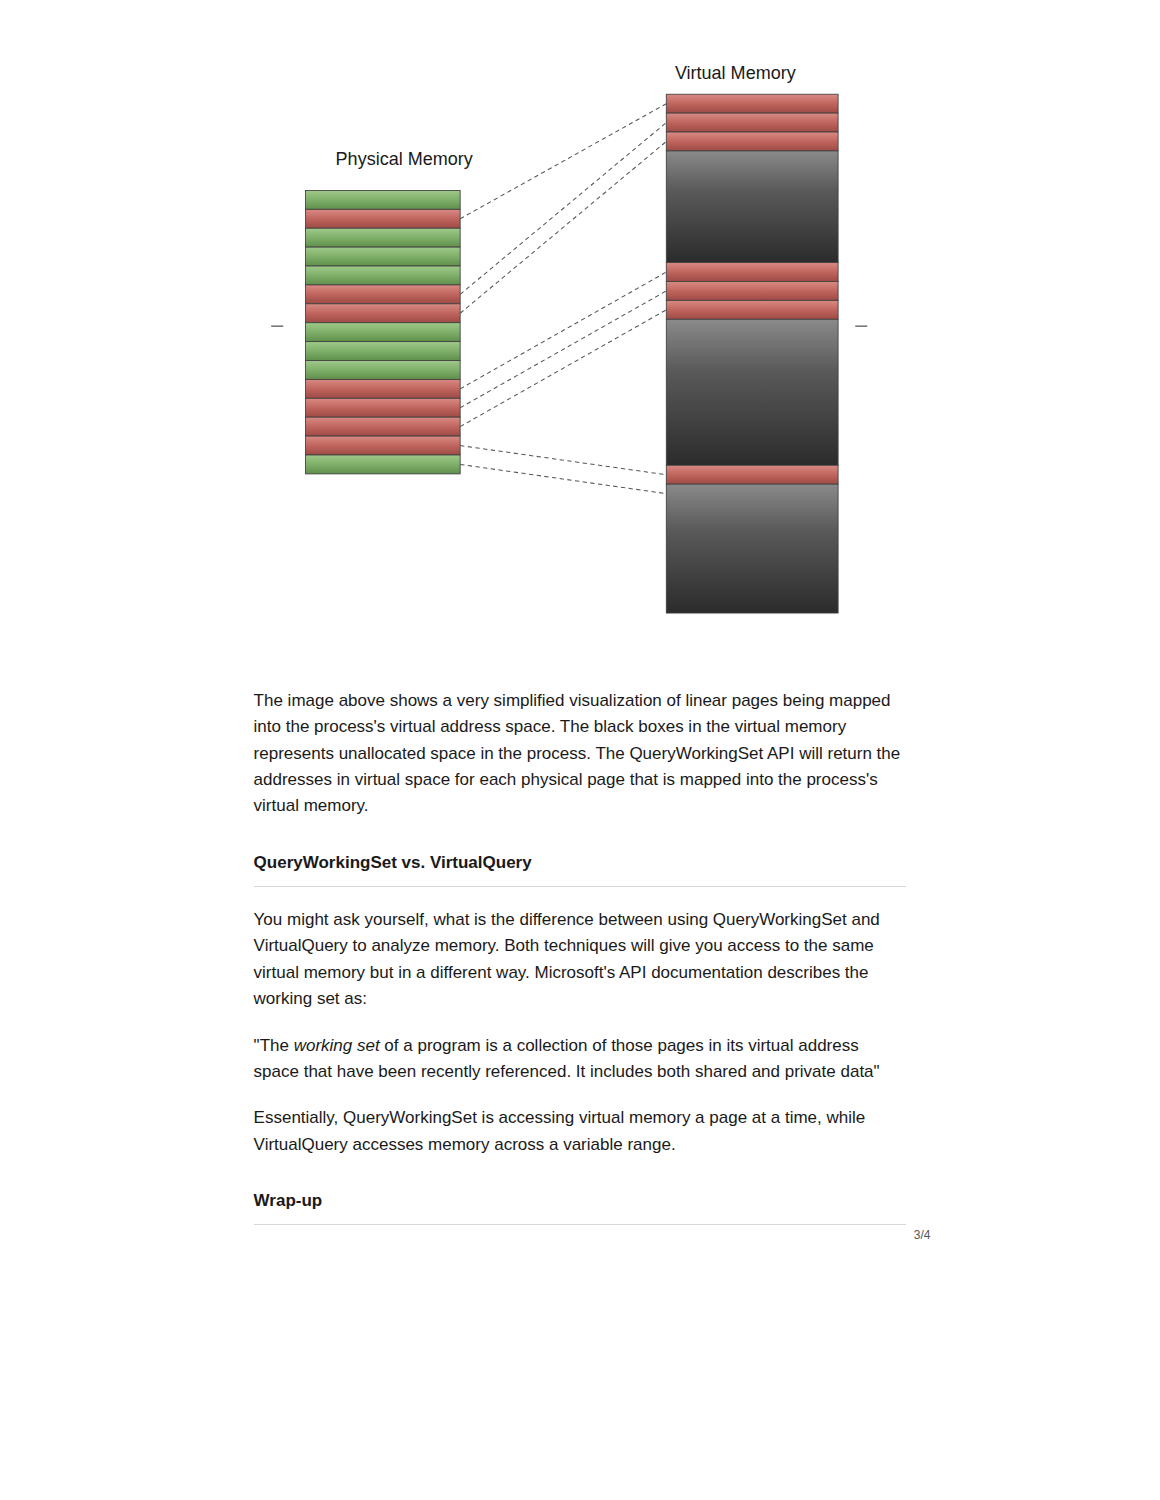Virtual Memory Physical Memory
The image above shows a very simplified visualization of linear pages being mapped into the process's virtual address space. The black boxes in the virtual memory represents unallocated space in the process. The QueryWorkingSet API will return the addresses in virtual space for each physical page that is mapped into the process's virtual memory.
QueryWorkingSet vs. VirtualQuery
You might ask yourself, what is the difference between using QueryWorkingSet and VirtualQuery to analyze memory. Both techniques will give you access to the same virtual memory but in a different way. Microsoft's API documentation describes the working set as:
"The working set of a program is a collection of those pages in its virtual address space that have been recently referenced. It includes both shared and private data"
Essentially, QueryWorkingSet is accessing virtual memory a page at a time, while VirtualQuery accesses memory across a variable range.
Wrap-up
3/4